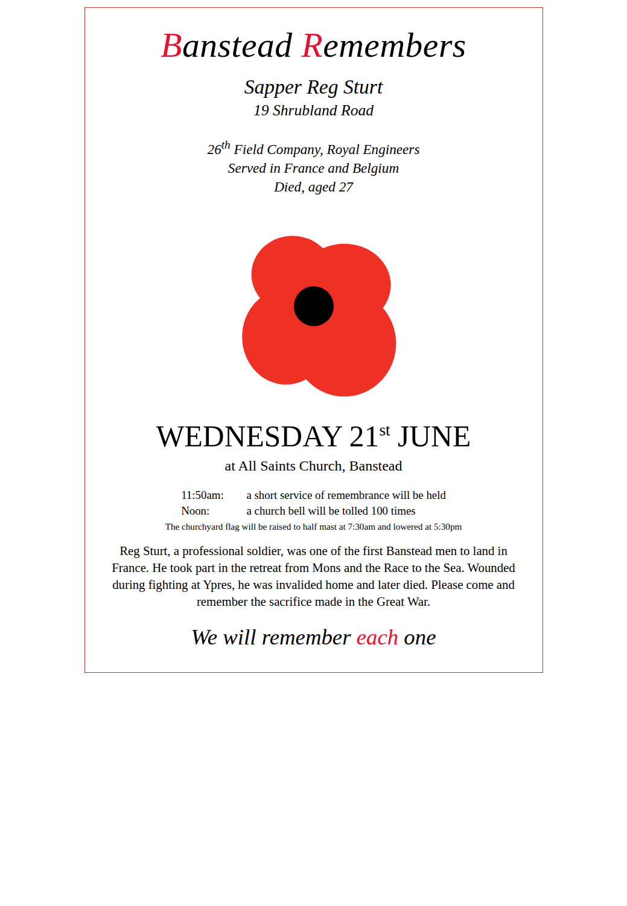Banstead Remembers
Sapper Reg Sturt
19 Shrubland Road
26th Field Company, Royal Engineers
Served in France and Belgium
Died, aged 27
WEDNESDAY 21st JUNE
at All Saints Church, Banstead
| 11:50am: | a short service of remembrance will be held |
| Noon: | a church bell will be tolled 100 times |
The churchyard flag will be raised to half mast at 7:30am and lowered at 5:30pm
Reg Sturt, a professional soldier, was one of the first Banstead men to land in France. He took part in the retreat from Mons and the Race to the Sea. Wounded during fighting at Ypres, he was invalided home and later died. Please come and remember the sacrifice made in the Great War.
We will remember each one